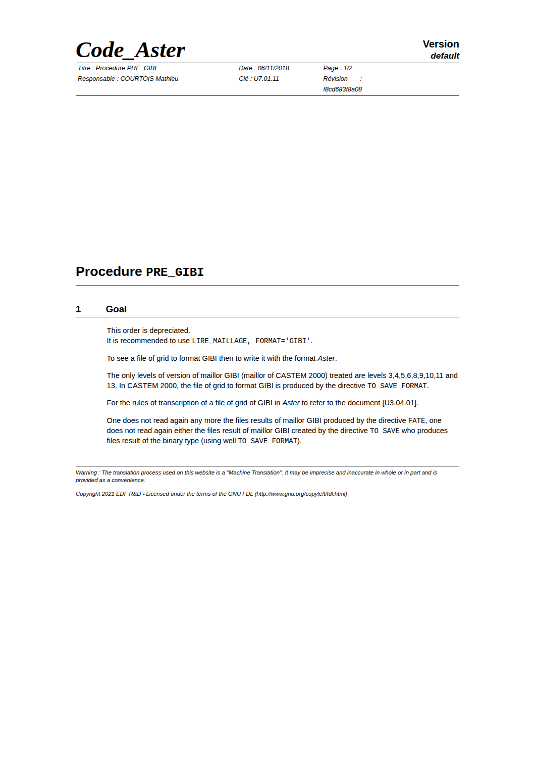Version
default
Code_Aster
| Titre : Procédure PRE_GIBI | Date : 06/11/2018 | Page : 1/2 | |
| Responsable : COURTOIS Mathieu | Clé : U7.01.11 | Révision : | |
| | | f8cd683f8a08 | |
Procedure PRE_GIBI
1 Goal
This order is depreciated.
It is recommended to use LIRE_MAILLAGE, FORMAT='GIBI'.
To see a file of grid to format GIBI then to write it with the format Aster.
The only levels of version of maillor GIBI (maillor of CASTEM 2000) treated are levels 3,4,5,6,8,9,10,11 and 13. In CASTEM 2000, the file of grid to format GIBI is produced by the directive TO SAVE FORMAT.
For the rules of transcription of a file of grid of GIBI in Aster to refer to the document [U3.04.01].
One does not read again any more the files results of maillor GIBI produced by the directive FATE, one does not read again either the files result of maillor GIBI created by the directive TO SAVE who produces files result of the binary type (using well TO SAVE FORMAT).
Warning : The translation process used on this website is a "Machine Translation". It may be imprecise and inaccurate in whole or in part and is provided as a convenience.
Copyright 2021 EDF R&D - Licensed under the terms of the GNU FDL (http://www.gnu.org/copyleft/fdl.html)